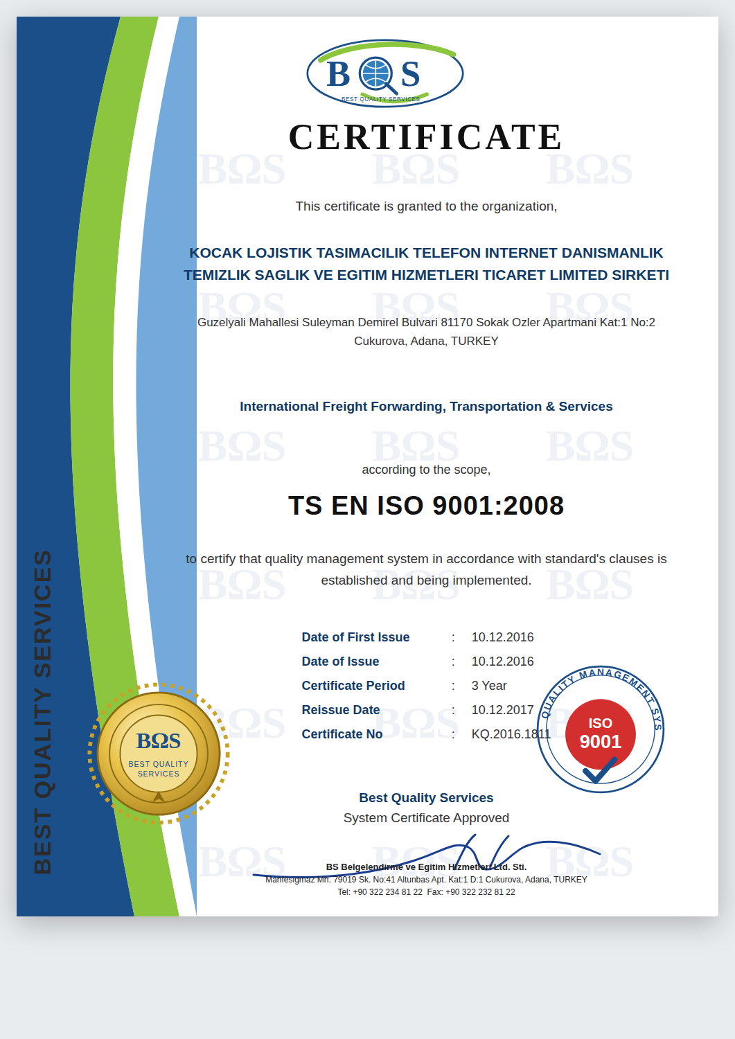Best Quality Services
BΩS BΩS BΩS BΩS BΩS BΩS BΩS BΩS BΩS BΩS BΩS BΩS BΩS BΩS BΩS BΩS BΩS BΩS
B S BEST QUALITY SERVICES
CERTIFICATE
This certificate is granted to the organization,
Kocak Lojistik Tasimacilik Telefon Internet Danismanlik
Temizlik Saglik ve Egitim Hizmetleri Ticaret Limited Sirketi
Guzelyali Mahallesi Suleyman Demirel Bulvari 81170 Sokak Ozler Apartmani Kat:1 No:2
Cukurova, Adana, TURKEY
International Freight Forwarding, Transportation & Services
according to the scope,
TS EN ISO 9001:2008
to certify that quality management system in accordance with standard's clauses is established and being implemented.
| Date of First Issue | : | 10.12.2016 |
| Date of Issue | : | 10.12.2016 |
| Certificate Period | : | 3 Year |
| Reissue Date | : | 10.12.2017 |
| Certificate No | : | KQ.2016.1811 |
Best Quality Services System Certificate Approved
BΩS BEST QUALITY SERVICES
QUALITY MANAGEMENT SYSTEM ISO 9001
BS Belgelendirme ve Egitim Hizmetleri Ltd. Sti.
Mahfesigmaz Mh. 79019 Sk. No:41 Altunbas Apt. Kat:1 D:1 Cukurova, Adana, TURKEY
Tel: +90 322 234 81 22 Fax: +90 322 232 81 22